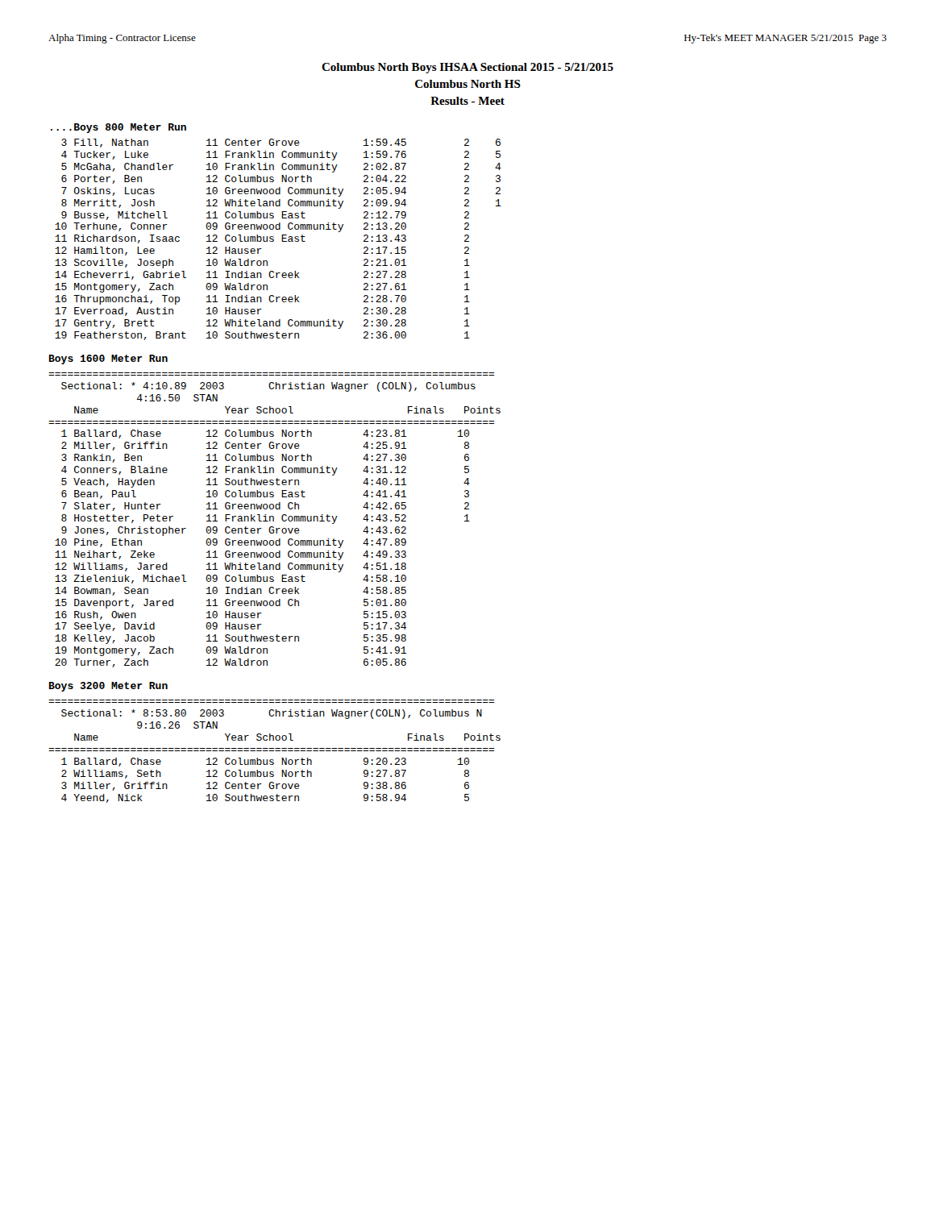Alpha Timing - Contractor License Hy-Tek's MEET MANAGER 5/21/2015 Page 3
Columbus North Boys IHSAA Sectional 2015 - 5/21/2015
Columbus North HS
Results - Meet
....Boys 800 Meter Run
  3 Fill, Nathan         11 Center Grove          1:59.45         2    6
  4 Tucker, Luke         11 Franklin Community    1:59.76         2    5
  5 McGaha, Chandler     10 Franklin Community    2:02.87         2    4
  6 Porter, Ben          12 Columbus North        2:04.22         2    3
  7 Oskins, Lucas        10 Greenwood Community   2:05.94         2    2
  8 Merritt, Josh        12 Whiteland Community   2:09.94         2    1
  9 Busse, Mitchell      11 Columbus East         2:12.79         2
 10 Terhune, Conner      09 Greenwood Community   2:13.20         2
 11 Richardson, Isaac    12 Columbus East         2:13.43         2
 12 Hamilton, Lee        12 Hauser                2:17.15         2
 13 Scoville, Joseph     10 Waldron               2:21.01         1
 14 Echeverri, Gabriel   11 Indian Creek          2:27.28         1
 15 Montgomery, Zach     09 Waldron               2:27.61         1
 16 Thrupmonchai, Top    11 Indian Creek          2:28.70         1
 17 Everroad, Austin     10 Hauser                2:30.28         1
 17 Gentry, Brett        12 Whiteland Community   2:30.28         1
 19 Featherston, Brant   10 Southwestern          2:36.00         1
Boys 1600 Meter Run
=======================================================================
  Sectional: * 4:10.89  2003       Christian Wagner (COLN), Columbus
              4:16.50  STAN
    Name                    Year School                  Finals   Points
=======================================================================
  1 Ballard, Chase       12 Columbus North        4:23.81        10
  2 Miller, Griffin      12 Center Grove          4:25.91         8
  3 Rankin, Ben          11 Columbus North        4:27.30         6
  4 Conners, Blaine      12 Franklin Community    4:31.12         5
  5 Veach, Hayden        11 Southwestern          4:40.11         4
  6 Bean, Paul           10 Columbus East         4:41.41         3
  7 Slater, Hunter       11 Greenwood Ch          4:42.65         2
  8 Hostetter, Peter     11 Franklin Community    4:43.52         1
  9 Jones, Christopher   09 Center Grove          4:43.62
 10 Pine, Ethan          09 Greenwood Community   4:47.89
 11 Neihart, Zeke        11 Greenwood Community   4:49.33
 12 Williams, Jared      11 Whiteland Community   4:51.18
 13 Zieleniuk, Michael   09 Columbus East         4:58.10
 14 Bowman, Sean         10 Indian Creek          4:58.85
 15 Davenport, Jared     11 Greenwood Ch          5:01.80
 16 Rush, Owen           10 Hauser                5:15.03
 17 Seelye, David        09 Hauser                5:17.34
 18 Kelley, Jacob        11 Southwestern          5:35.98
 19 Montgomery, Zach     09 Waldron               5:41.91
 20 Turner, Zach         12 Waldron               6:05.86
Boys 3200 Meter Run
=======================================================================
  Sectional: * 8:53.80  2003       Christian Wagner(COLN), Columbus N
              9:16.26  STAN
    Name                    Year School                  Finals   Points
=======================================================================
  1 Ballard, Chase       12 Columbus North        9:20.23        10
  2 Williams, Seth       12 Columbus North        9:27.87         8
  3 Miller, Griffin      12 Center Grove          9:38.86         6
  4 Yeend, Nick          10 Southwestern          9:58.94         5